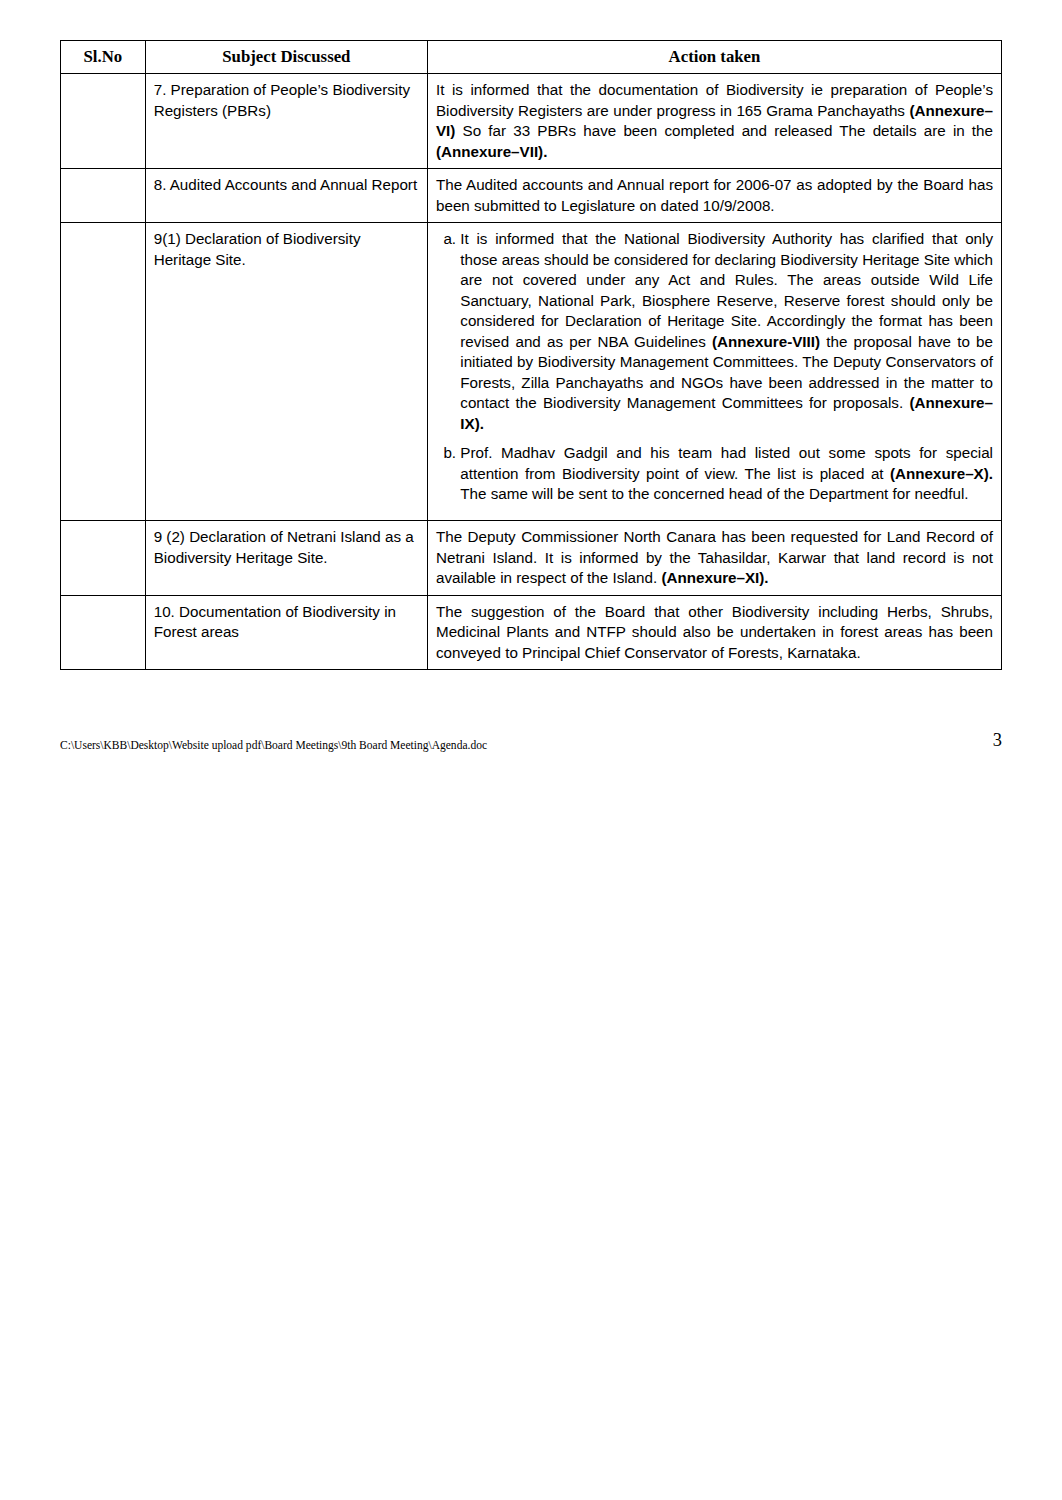| Sl.No | Subject Discussed | Action taken |
| --- | --- | --- |
| | 7. Preparation of People’s Biodiversity Registers (PBRs) | It is informed that the documentation of Biodiversity ie preparation of People’s Biodiversity Registers are under progress in 165 Grama Panchayaths (Annexure–VI) So far 33 PBRs have been completed and released The details are in the (Annexure–VII). |
| | 8. Audited Accounts and Annual Report | The Audited accounts and Annual report for 2006-07 as adopted by the Board has been submitted to Legislature on dated 10/9/2008. |
| | 9(1) Declaration of Biodiversity Heritage Site. | It is informed that the National Biodiversity Authority has clarified that only those areas should be considered for declaring Biodiversity Heritage Site which are not covered under any Act and Rules. The areas outside Wild Life Sanctuary, National Park, Biosphere Reserve, Reserve forest should only be considered for Declaration of Heritage Site. Accordingly the format has been revised and as per NBA Guidelines (Annexure-VIII) the proposal have to be initiated by Biodiversity Management Committees. The Deputy Conservators of Forests, Zilla Panchayaths and NGOs have been addressed in the matter to contact the Biodiversity Management Committees for proposals. (Annexure–IX). Prof. Madhav Gadgil and his team had listed out some spots for special attention from Biodiversity point of view. The list is placed at (Annexure–X). The same will be sent to the concerned head of the Department for needful. |
| | 9 (2) Declaration of Netrani Island as a Biodiversity Heritage Site. | The Deputy Commissioner North Canara has been requested for Land Record of Netrani Island. It is informed by the Tahasildar, Karwar that land record is not available in respect of the Island. (Annexure–XI). |
| | 10. Documentation of Biodiversity in Forest areas | The suggestion of the Board that other Biodiversity including Herbs, Shrubs, Medicinal Plants and NTFP should also be undertaken in forest areas has been conveyed to Principal Chief Conservator of Forests, Karnataka. |
C:\Users\KBB\Desktop\Website upload pdf\Board Meetings\9th Board Meeting\Agenda.doc 3